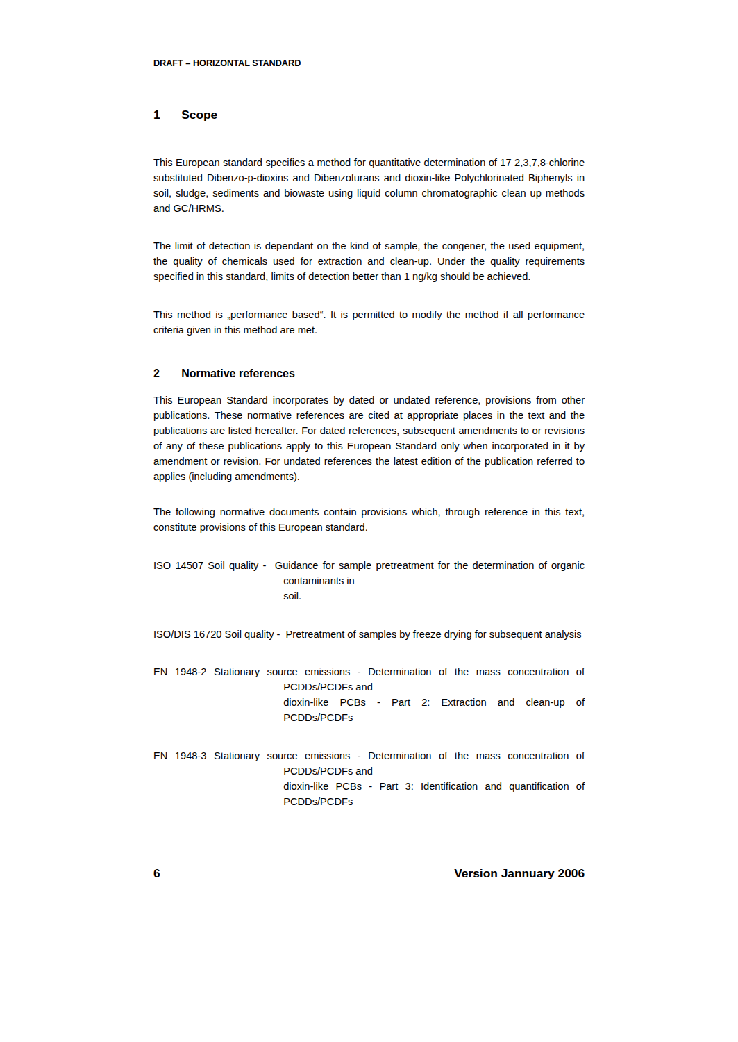DRAFT – HORIZONTAL STANDARD
1 Scope
This European standard specifies a method for quantitative determination of 17 2,3,7,8-chlorine substituted Dibenzo-p-dioxins and Dibenzofurans and dioxin-like Polychlorinated Biphenyls in soil, sludge, sediments and biowaste using liquid column chromatographic clean up methods and GC/HRMS.
The limit of detection is dependant on the kind of sample, the congener, the used equipment, the quality of chemicals used for extraction and clean-up. Under the quality requirements specified in this standard, limits of detection better than 1 ng/kg should be achieved.
This method is „performance based“. It is permitted to modify the method if all performance criteria given in this method are met.
2 Normative references
This European Standard incorporates by dated or undated reference, provisions from other publications. These normative references are cited at appropriate places in the text and the publications are listed hereafter. For dated references, subsequent amendments to or revisions of any of these publications apply to this European Standard only when incorporated in it by amendment or revision. For undated references the latest edition of the publication referred to applies (including amendments).
The following normative documents contain provisions which, through reference in this text, constitute provisions of this European standard.
ISO 14507 Soil quality - Guidance for sample pretreatment for the determination of organic contaminants in soil.
ISO/DIS 16720 Soil quality - Pretreatment of samples by freeze drying for subsequent analysis
EN 1948-2 Stationary source emissions - Determination of the mass concentration of PCDDs/PCDFs and dioxin-like PCBs - Part 2: Extraction and clean-up of PCDDs/PCDFs
EN 1948-3 Stationary source emissions - Determination of the mass concentration of PCDDs/PCDFs and dioxin-like PCBs - Part 3: Identification and quantification of PCDDs/PCDFs
6 Version Jannuary 2006